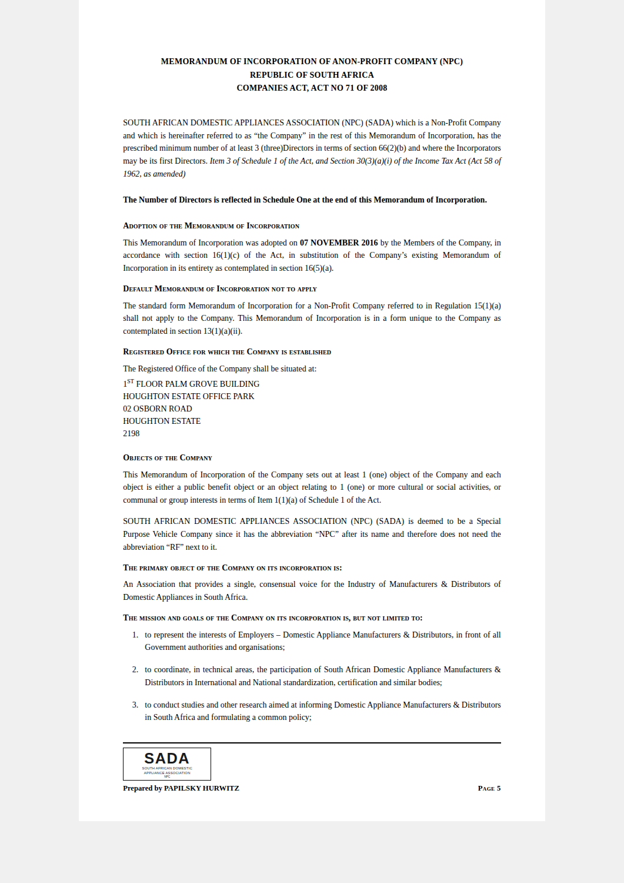MEMORANDUM OF INCORPORATION OF ANON-PROFIT COMPANY (NPC) REPUBLIC OF SOUTH AFRICA COMPANIES ACT, ACT NO 71 OF 2008
SOUTH AFRICAN DOMESTIC APPLIANCES ASSOCIATION (NPC) (SADA) which is a Non-Profit Company and which is hereinafter referred to as “the Company” in the rest of this Memorandum of Incorporation, has the prescribed minimum number of at least 3 (three)Directors in terms of section 66(2)(b) and where the Incorporators may be its first Directors. Item 3 of Schedule 1 of the Act, and Section 30(3)(a)(i) of the Income Tax Act (Act 58 of 1962, as amended)
The Number of Directors is reflected in Schedule One at the end of this Memorandum of Incorporation.
Adoption of the Memorandum of Incorporation
This Memorandum of Incorporation was adopted on 07 NOVEMBER 2016 by the Members of the Company, in accordance with section 16(1)(c) of the Act, in substitution of the Company’s existing Memorandum of Incorporation in its entirety as contemplated in section 16(5)(a).
Default Memorandum of Incorporation not to apply
The standard form Memorandum of Incorporation for a Non-Profit Company referred to in Regulation 15(1)(a) shall not apply to the Company. This Memorandum of Incorporation is in a form unique to the Company as contemplated in section 13(1)(a)(ii).
Registered Office for which the Company is established
The Registered Office of the Company shall be situated at:
1ST FLOOR PALM GROVE BUILDING HOUGHTON ESTATE OFFICE PARK 02 OSBORN ROAD HOUGHTON ESTATE 2198
Objects of the Company
This Memorandum of Incorporation of the Company sets out at least 1 (one) object of the Company and each object is either a public benefit object or an object relating to 1 (one) or more cultural or social activities, or communal or group interests in terms of Item 1(1)(a) of Schedule 1 of the Act.
SOUTH AFRICAN DOMESTIC APPLIANCES ASSOCIATION (NPC) (SADA) is deemed to be a Special Purpose Vehicle Company since it has the abbreviation “NPC” after its name and therefore does not need the abbreviation “RF” next to it.
The primary object of the Company on its incorporation is:
An Association that provides a single, consensual voice for the Industry of Manufacturers & Distributors of Domestic Appliances in South Africa.
The mission and goals of the Company on its incorporation is, but not limited to:
to represent the interests of Employers – Domestic Appliance Manufacturers & Distributors, in front of all Government authorities and organisations;
to coordinate, in technical areas, the participation of South African Domestic Appliance Manufacturers & Distributors in International and National standardization, certification and similar bodies;
to conduct studies and other research aimed at informing Domestic Appliance Manufacturers & Distributors in South Africa and formulating a common policy;
SADA SOUTH AFRICAN DOMESTIC
APPLIANCE ASSOCIATION NPC
Prepared by PAPILSKY HURWITZ Page 5